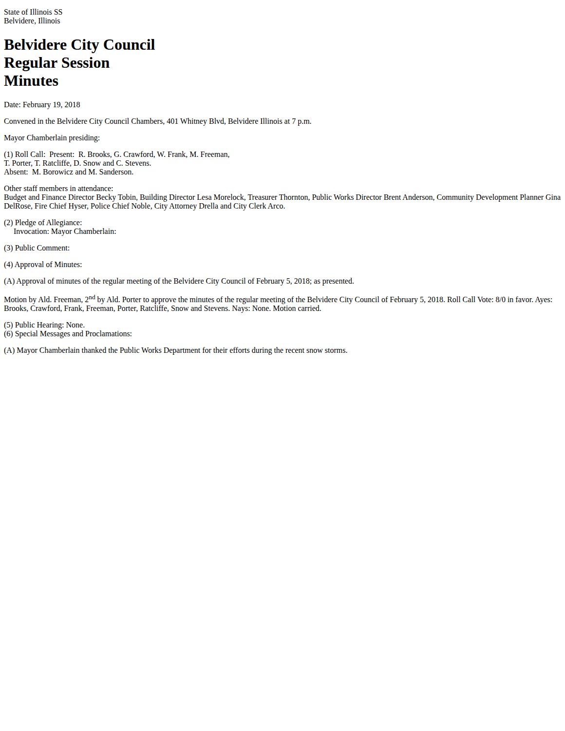State of Illinois SS
Belvidere, Illinois
Belvidere City Council
Regular Session
Minutes
Date: February 19, 2018
Convened in the Belvidere City Council Chambers, 401 Whitney Blvd, Belvidere Illinois at 7 p.m.
Mayor Chamberlain presiding:
(1) Roll Call: Present: R. Brooks, G. Crawford, W. Frank, M. Freeman,
T. Porter, T. Ratcliffe, D. Snow and C. Stevens.
Absent: M. Borowicz and M. Sanderson.
Other staff members in attendance:
Budget and Finance Director Becky Tobin, Building Director Lesa Morelock, Treasurer Thornton, Public Works Director Brent Anderson, Community Development Planner Gina DelRose, Fire Chief Hyser, Police Chief Noble, City Attorney Drella and City Clerk Arco.
(2) Pledge of Allegiance:
Invocation: Mayor Chamberlain:
(3) Public Comment:
(4) Approval of Minutes:
(A) Approval of minutes of the regular meeting of the Belvidere City Council of February 5, 2018; as presented.
Motion by Ald. Freeman, 2nd by Ald. Porter to approve the minutes of the regular meeting of the Belvidere City Council of February 5, 2018. Roll Call Vote: 8/0 in favor. Ayes: Brooks, Crawford, Frank, Freeman, Porter, Ratcliffe, Snow and Stevens. Nays: None. Motion carried.
(5) Public Hearing: None.
(6) Special Messages and Proclamations:
(A) Mayor Chamberlain thanked the Public Works Department for their efforts during the recent snow storms.